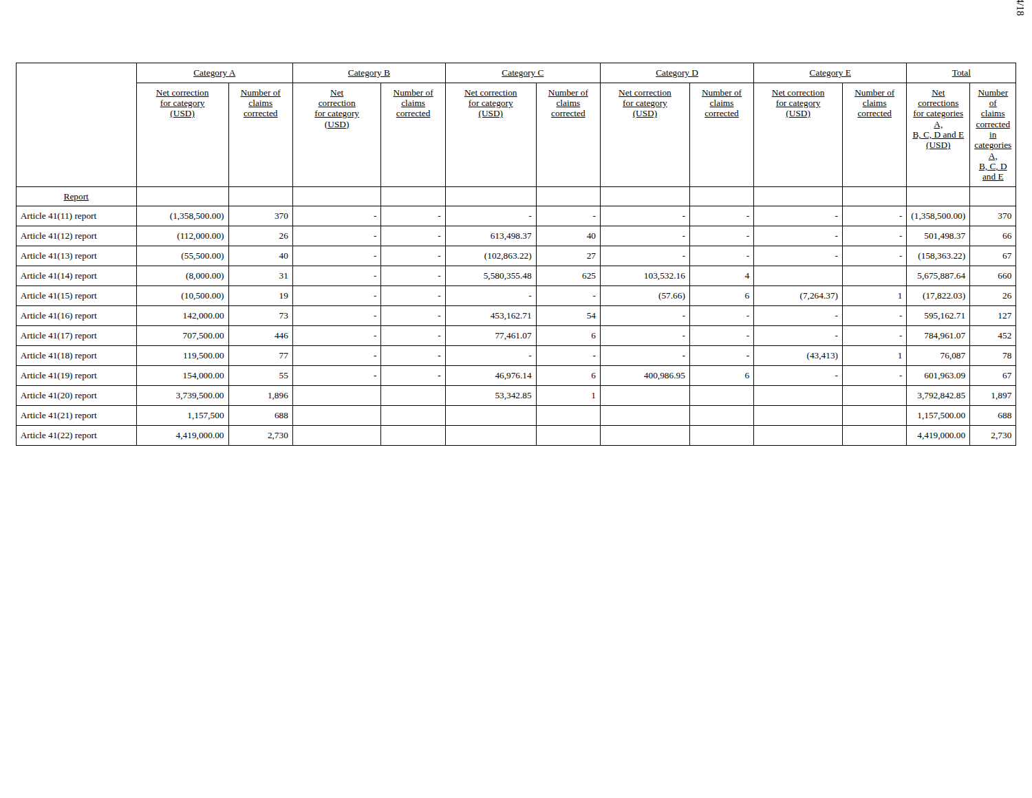S/AC.26/2004/18 Page 24
| | Category A | Category B | Category C | Category D | Category E | Total |
| --- | --- | --- | --- | --- | --- | --- |
| Net correction for category (USD) | Number of claims corrected | Net correction for category (USD) | Number of claims corrected | Net correction for category (USD) | Number of claims corrected | Net correction for category (USD) | Number of claims corrected | Net correction for category (USD) | Number of claims corrected | Net corrections for categories A, B, C, D and E (USD) | Number of claims corrected in categories A, B, C, D and E |
| Report | | | | | | | | | | | | |
| Article 41(11) report | (1,358,500.00) | 370 | - | - | - | - | - | - | - | - | (1,358,500.00) | 370 |
| Article 41(12) report | (112,000.00) | 26 | - | - | 613,498.37 | 40 | - | - | - | - | 501,498.37 | 66 |
| Article 41(13) report | (55,500.00) | 40 | - | - | (102,863.22) | 27 | - | - | - | - | (158,363.22) | 67 |
| Article 41(14) report | (8,000.00) | 31 | - | - | 5,580,355.48 | 625 | 103,532.16 | 4 | | | 5,675,887.64 | 660 |
| Article 41(15) report | (10,500.00) | 19 | - | - | - | - | (57.66) | 6 | (7,264.37) | 1 | (17,822.03) | 26 |
| Article 41(16) report | 142,000.00 | 73 | - | - | 453,162.71 | 54 | - | - | - | - | 595,162.71 | 127 |
| Article 41(17) report | 707,500.00 | 446 | - | - | 77,461.07 | 6 | - | - | - | - | 784,961.07 | 452 |
| Article 41(18) report | 119,500.00 | 77 | - | - | - | - | - | - | (43,413) | 1 | 76,087 | 78 |
| Article 41(19) report | 154,000.00 | 55 | - | - | 46,976.14 | 6 | 400,986.95 | 6 | - | - | 601,963.09 | 67 |
| Article 41(20) report | 3,739,500.00 | 1,896 | | | 53,342.85 | 1 | | | | | 3,792,842.85 | 1,897 |
| Article 41(21) report | 1,157,500 | 688 | | | | | | | | | 1,157,500.00 | 688 |
| Article 41(22) report | 4,419,000.00 | 2,730 | | | | | | | | | 4,419,000.00 | 2,730 |